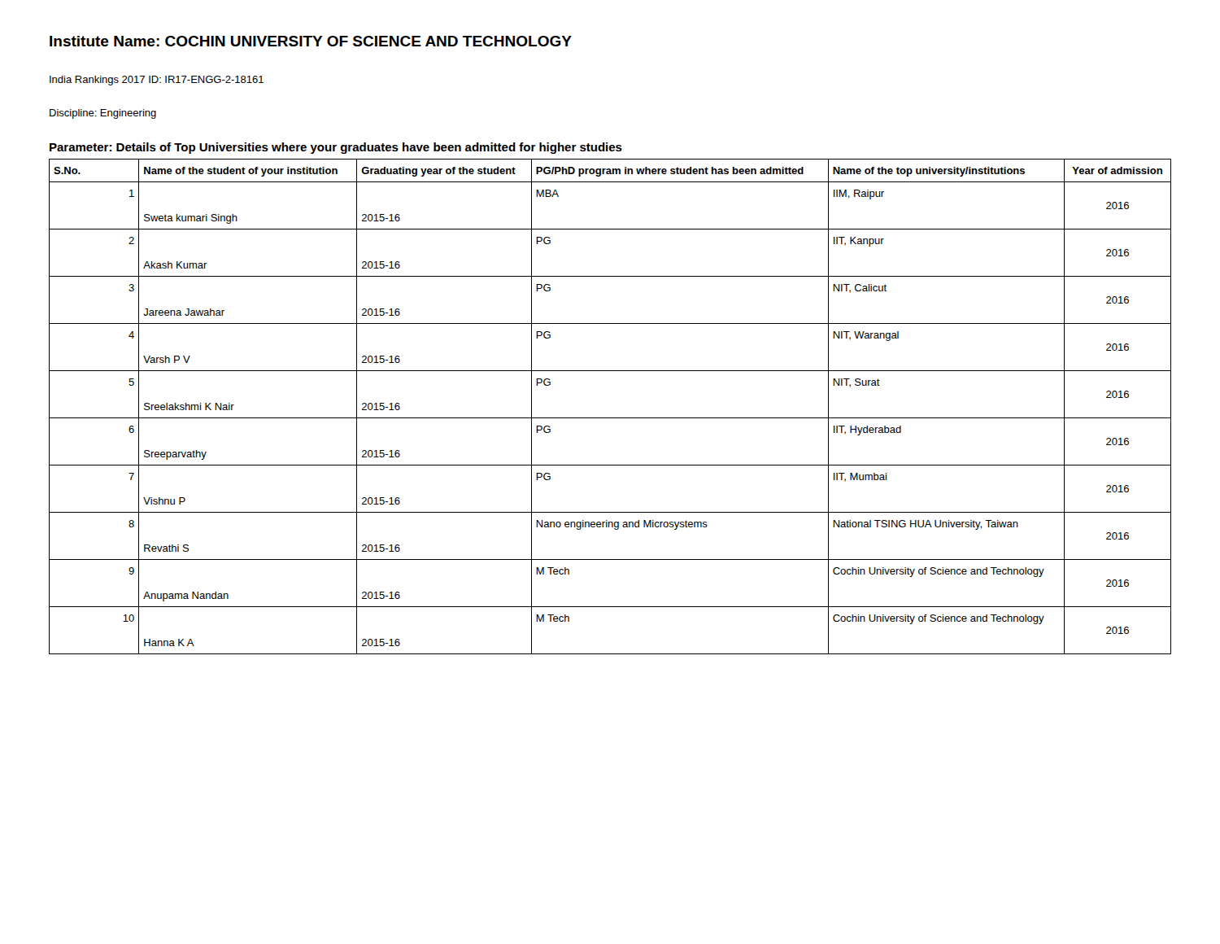Institute Name: COCHIN UNIVERSITY OF SCIENCE AND TECHNOLOGY
India Rankings 2017 ID: IR17-ENGG-2-18161
Discipline: Engineering
Parameter: Details of Top Universities where your graduates have been admitted for higher studies
| S.No. | Name of the student of your institution | Graduating year of the student | PG/PhD program in where student has been admitted | Name of the top university/institutions | Year of admission |
| --- | --- | --- | --- | --- | --- |
| 1 | Sweta kumari Singh | 2015-16 | MBA | IIM, Raipur | 2016 |
| 2 | Akash Kumar | 2015-16 | PG | IIT, Kanpur | 2016 |
| 3 | Jareena Jawahar | 2015-16 | PG | NIT, Calicut | 2016 |
| 4 | Varsh P V | 2015-16 | PG | NIT, Warangal | 2016 |
| 5 | Sreelakshmi K Nair | 2015-16 | PG | NIT, Surat | 2016 |
| 6 | Sreeparvathy | 2015-16 | PG | IIT, Hyderabad | 2016 |
| 7 | Vishnu P | 2015-16 | PG | IIT, Mumbai | 2016 |
| 8 | Revathi S | 2015-16 | Nano engineering and Microsystems | National TSING HUA University, Taiwan | 2016 |
| 9 | Anupama Nandan | 2015-16 | M Tech | Cochin University of Science and Technology | 2016 |
| 10 | Hanna K A | 2015-16 | M Tech | Cochin University of Science and Technology | 2016 |